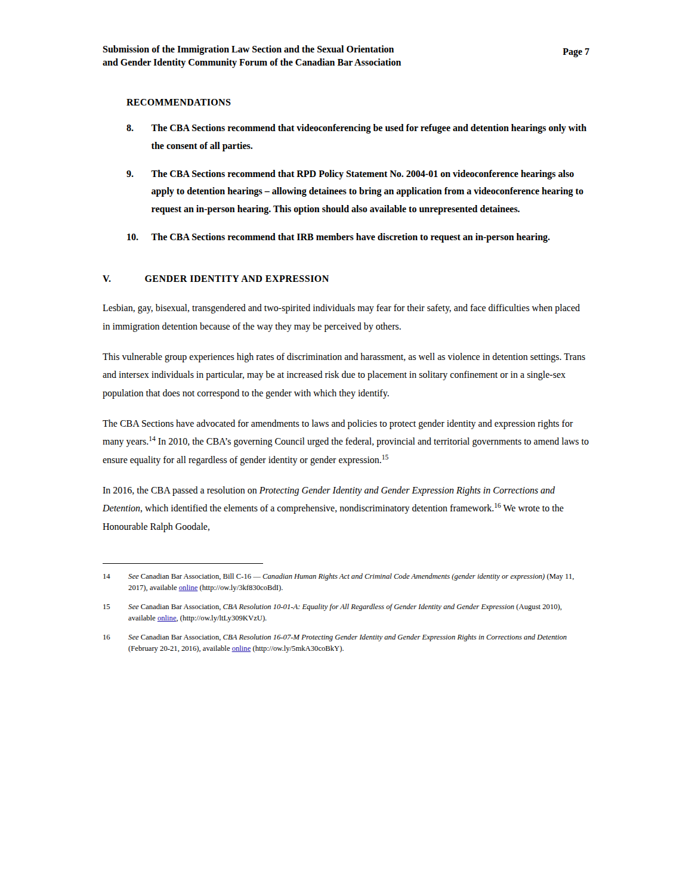Submission of the Immigration Law Section and the Sexual Orientation
and Gender Identity Community Forum of the Canadian Bar Association
Page 7
RECOMMENDATIONS
The CBA Sections recommend that videoconferencing be used for refugee and detention hearings only with the consent of all parties.
The CBA Sections recommend that RPD Policy Statement No. 2004-01 on videoconference hearings also apply to detention hearings – allowing detainees to bring an application from a videoconference hearing to request an in-person hearing. This option should also available to unrepresented detainees.
The CBA Sections recommend that IRB members have discretion to request an in-person hearing.
V. GENDER IDENTITY AND EXPRESSION
Lesbian, gay, bisexual, transgendered and two-spirited individuals may fear for their safety, and face difficulties when placed in immigration detention because of the way they may be perceived by others.
This vulnerable group experiences high rates of discrimination and harassment, as well as violence in detention settings. Trans and intersex individuals in particular, may be at increased risk due to placement in solitary confinement or in a single-sex population that does not correspond to the gender with which they identify.
The CBA Sections have advocated for amendments to laws and policies to protect gender identity and expression rights for many years.14 In 2010, the CBA’s governing Council urged the federal, provincial and territorial governments to amend laws to ensure equality for all regardless of gender identity or gender expression.15
In 2016, the CBA passed a resolution on Protecting Gender Identity and Gender Expression Rights in Corrections and Detention, which identified the elements of a comprehensive, nondiscriminatory detention framework.16 We wrote to the Honourable Ralph Goodale,
14
See Canadian Bar Association, Bill C-16 — Canadian Human Rights Act and Criminal Code Amendments (gender identity or expression) (May 11, 2017), available online (http://ow.ly/3kf830coBdI).
15
See Canadian Bar Association, CBA Resolution 10-01-A: Equality for All Regardless of Gender Identity and Gender Expression (August 2010), available online, (http://ow.ly/ltLy309KVzU).
16
See Canadian Bar Association, CBA Resolution 16-07-M Protecting Gender Identity and Gender Expression Rights in Corrections and Detention (February 20-21, 2016), available online (http://ow.ly/5mkA30coBkY).